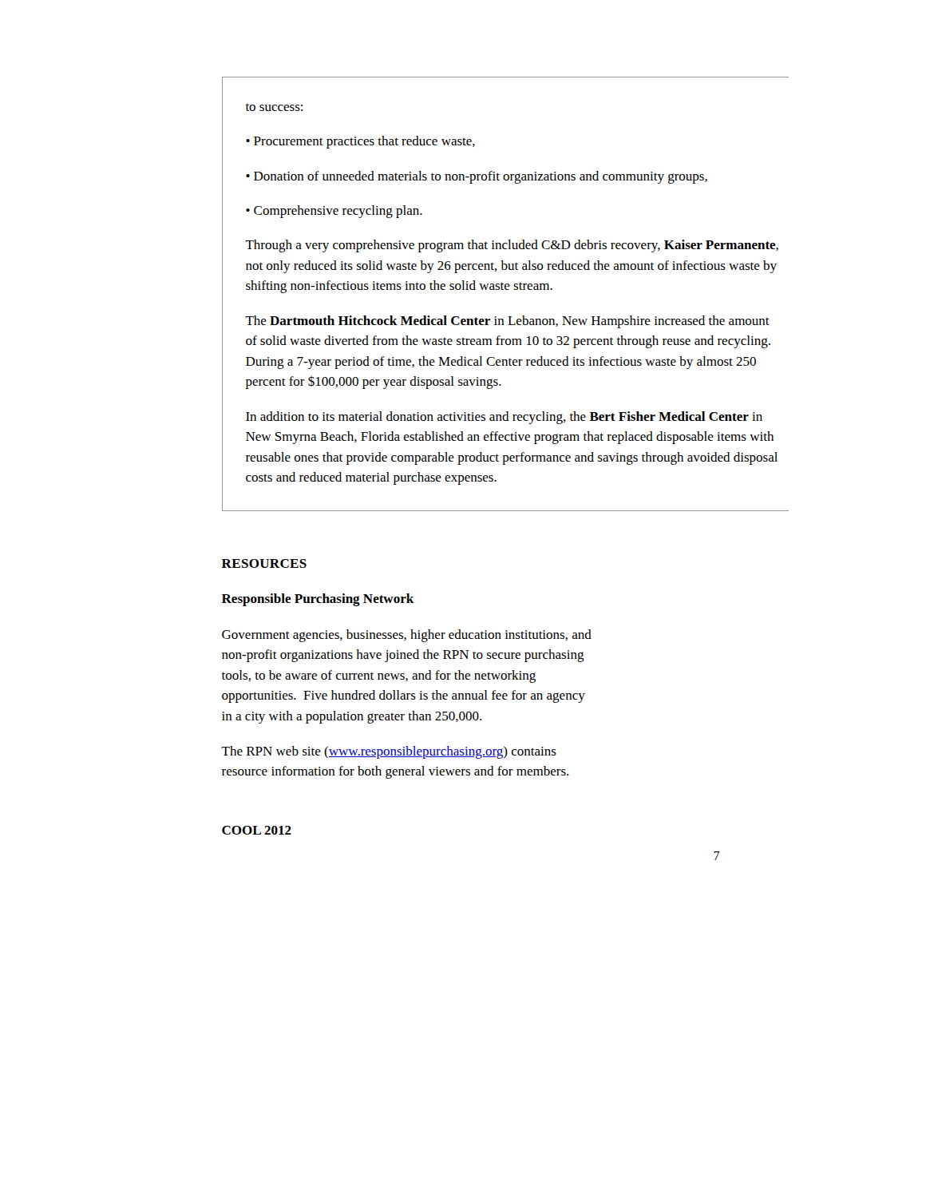to success:
• Procurement practices that reduce waste,
• Donation of unneeded materials to non-profit organizations and community groups,
• Comprehensive recycling plan.
Through a very comprehensive program that included C&D debris recovery, Kaiser Permanente, not only reduced its solid waste by 26 percent, but also reduced the amount of infectious waste by shifting non-infectious items into the solid waste stream.
The Dartmouth Hitchcock Medical Center in Lebanon, New Hampshire increased the amount of solid waste diverted from the waste stream from 10 to 32 percent through reuse and recycling. During a 7-year period of time, the Medical Center reduced its infectious waste by almost 250 percent for $100,000 per year disposal savings.
In addition to its material donation activities and recycling, the Bert Fisher Medical Center in New Smyrna Beach, Florida established an effective program that replaced disposable items with reusable ones that provide comparable product performance and savings through avoided disposal costs and reduced material purchase expenses.
RESOURCES
Responsible Purchasing Network
Government agencies, businesses, higher education institutions, and
non-profit organizations have joined the RPN to secure purchasing
tools, to be aware of current news, and for the networking
opportunities. Five hundred dollars is the annual fee for an agency
in a city with a population greater than 250,000.
The RPN web site (www.responsiblepurchasing.org) contains
resource information for both general viewers and for members.
COOL 2012
7